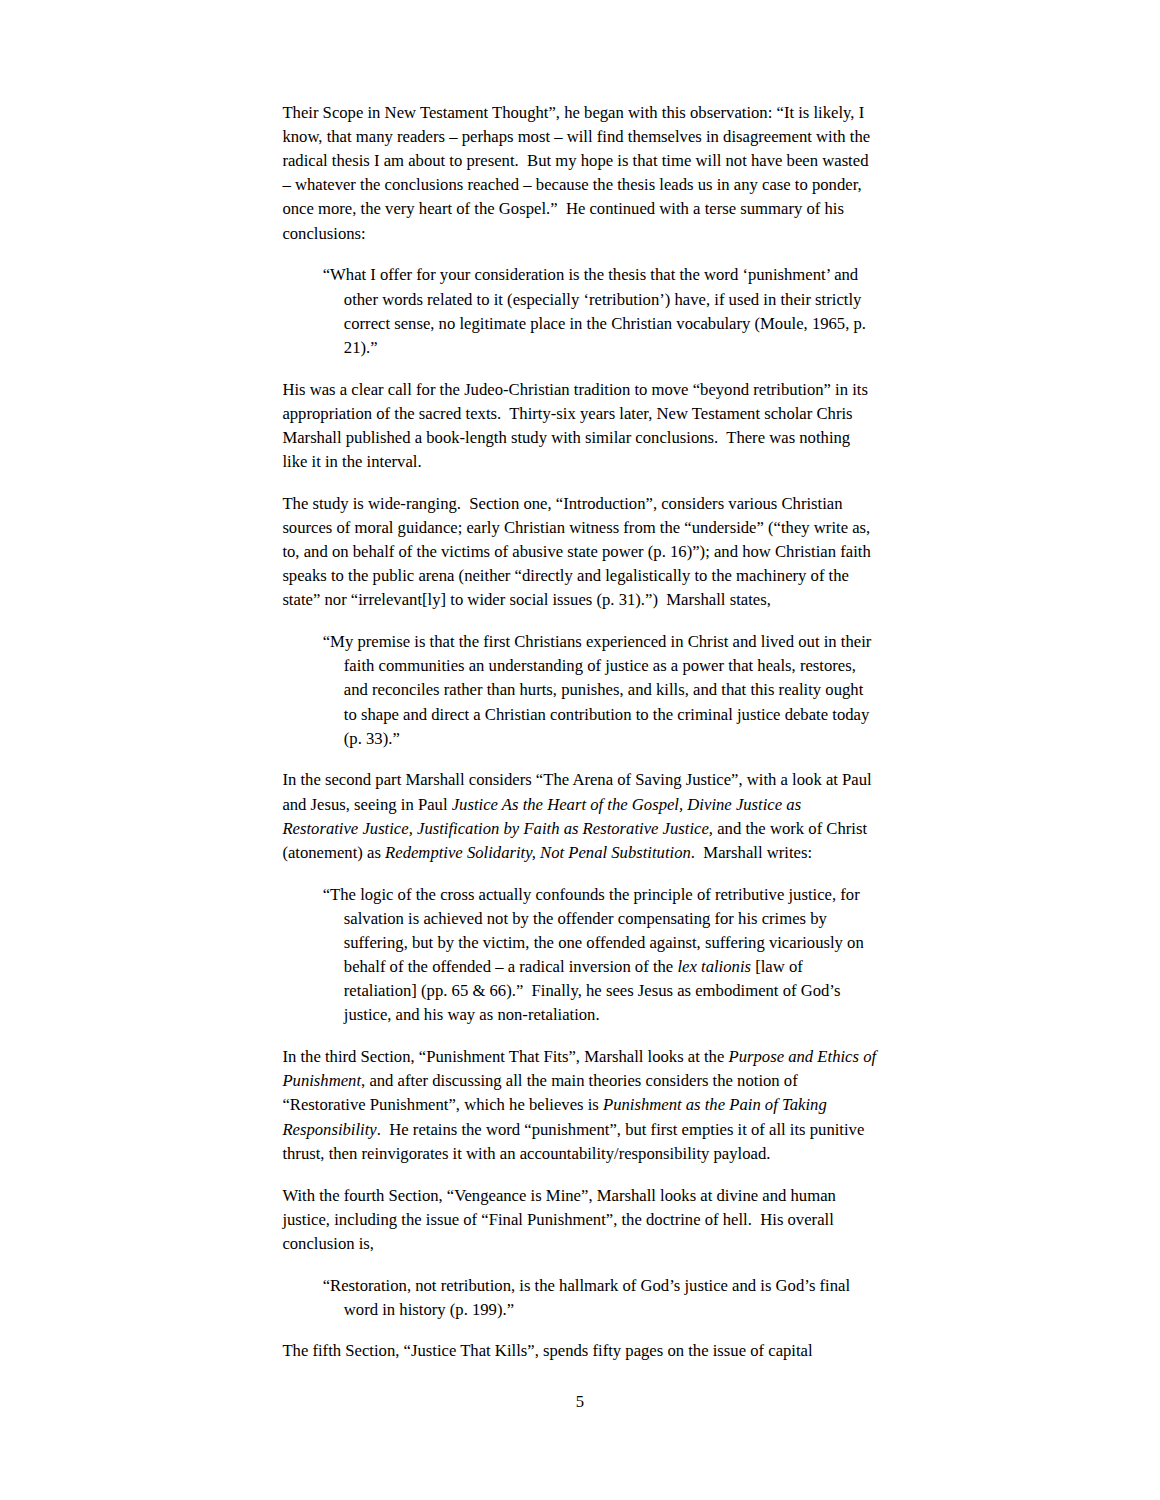Their Scope in New Testament Thought”, he began with this observation: “It is likely, I know, that many readers – perhaps most – will find themselves in disagreement with the radical thesis I am about to present. But my hope is that time will not have been wasted – whatever the conclusions reached – because the thesis leads us in any case to ponder, once more, the very heart of the Gospel.” He continued with a terse summary of his conclusions:
“What I offer for your consideration is the thesis that the word ‘punishment’ and other words related to it (especially ‘retribution’) have, if used in their strictly correct sense, no legitimate place in the Christian vocabulary (Moule, 1965, p. 21).”
His was a clear call for the Judeo-Christian tradition to move “beyond retribution” in its appropriation of the sacred texts. Thirty-six years later, New Testament scholar Chris Marshall published a book-length study with similar conclusions. There was nothing like it in the interval.
The study is wide-ranging. Section one, “Introduction”, considers various Christian sources of moral guidance; early Christian witness from the “underside” (“they write as, to, and on behalf of the victims of abusive state power (p. 16)”); and how Christian faith speaks to the public arena (neither “directly and legalistically to the machinery of the state” nor “irrelevant[ly] to wider social issues (p. 31).”) Marshall states,
“My premise is that the first Christians experienced in Christ and lived out in their faith communities an understanding of justice as a power that heals, restores, and reconciles rather than hurts, punishes, and kills, and that this reality ought to shape and direct a Christian contribution to the criminal justice debate today (p. 33).”
In the second part Marshall considers “The Arena of Saving Justice”, with a look at Paul and Jesus, seeing in Paul Justice As the Heart of the Gospel, Divine Justice as Restorative Justice, Justification by Faith as Restorative Justice, and the work of Christ (atonement) as Redemptive Solidarity, Not Penal Substitution. Marshall writes:
“The logic of the cross actually confounds the principle of retributive justice, for salvation is achieved not by the offender compensating for his crimes by suffering, but by the victim, the one offended against, suffering vicariously on behalf of the offended – a radical inversion of the lex talionis [law of retaliation] (pp. 65 & 66).” Finally, he sees Jesus as embodiment of God’s justice, and his way as non-retaliation.
In the third Section, “Punishment That Fits”, Marshall looks at the Purpose and Ethics of Punishment, and after discussing all the main theories considers the notion of “Restorative Punishment”, which he believes is Punishment as the Pain of Taking Responsibility. He retains the word “punishment”, but first empties it of all its punitive thrust, then reinvigorates it with an accountability/responsibility payload.
With the fourth Section, “Vengeance is Mine”, Marshall looks at divine and human justice, including the issue of “Final Punishment”, the doctrine of hell. His overall conclusion is,
“Restoration, not retribution, is the hallmark of God’s justice and is God’s final word in history (p. 199).”
The fifth Section, “Justice That Kills”, spends fifty pages on the issue of capital
5